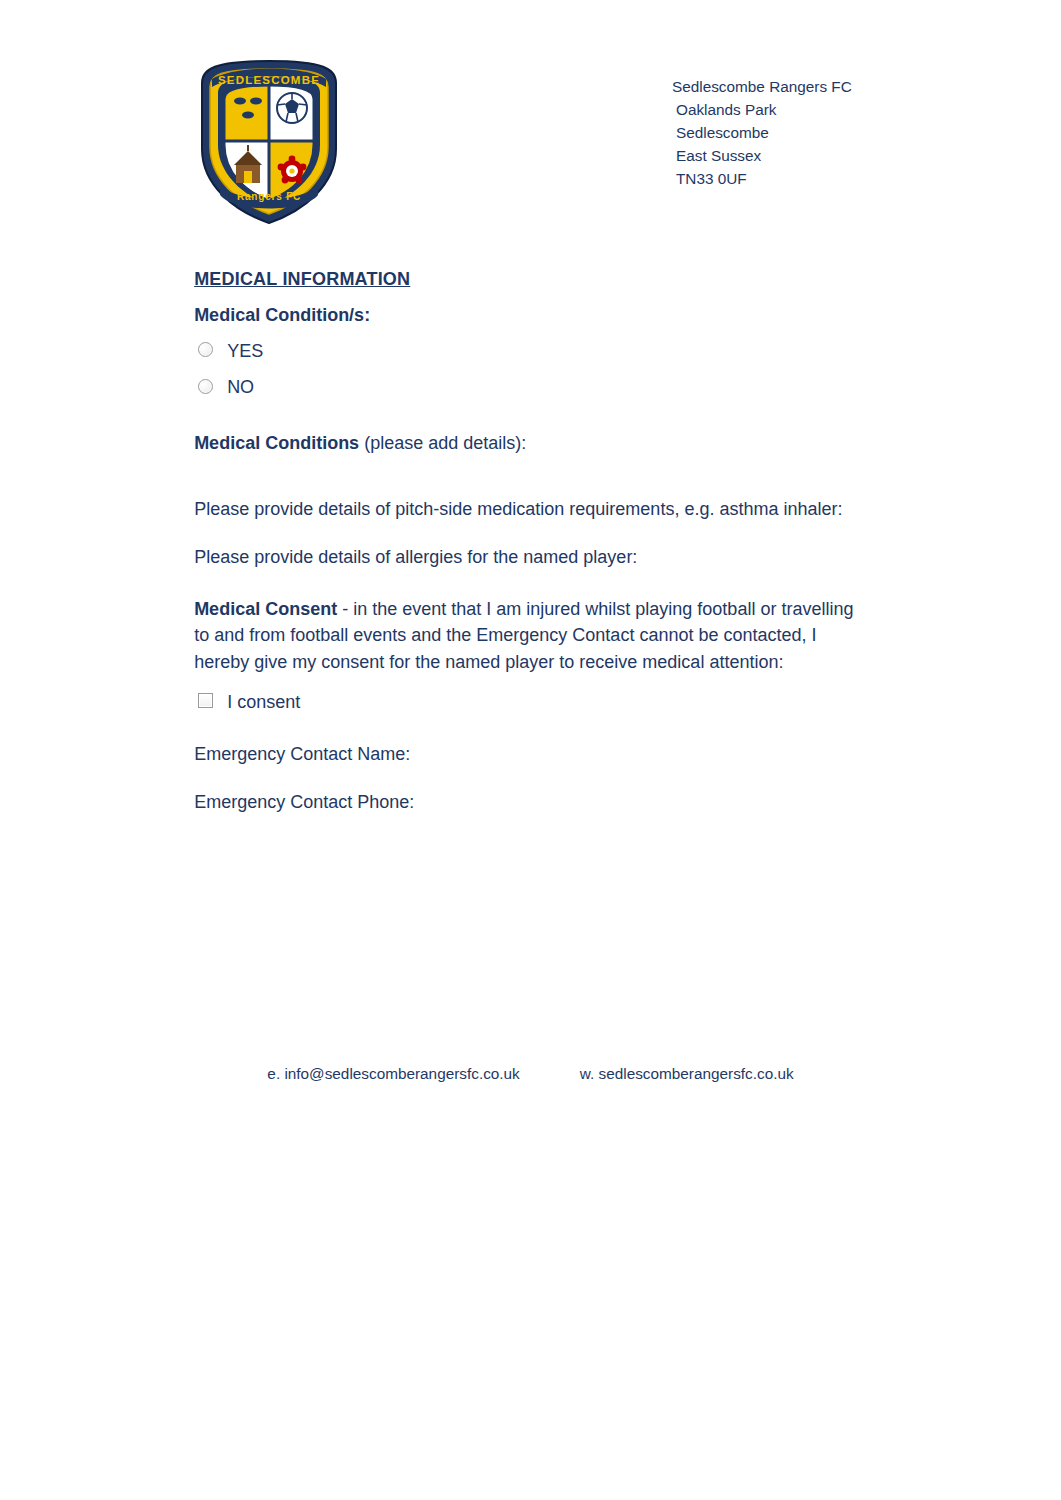SEDLESCOMBE Rangers FC
Sedlescombe Rangers FC
Oaklands Park
Sedlescombe
East Sussex
TN33 0UF
MEDICAL INFORMATION
Medical Condition/s:
YES
NO
Medical Conditions (please add details):
Please provide details of pitch-side medication requirements, e.g. asthma inhaler:
Please provide details of allergies for the named player:
Medical Consent - in the event that I am injured whilst playing football or travelling to and from football events and the Emergency Contact cannot be contacted, I hereby give my consent for the named player to receive medical attention:
I consent
Emergency Contact Name:
Emergency Contact Phone:
e. info@sedlescomberangersfc.co.uk w. sedlescomberangersfc.co.uk